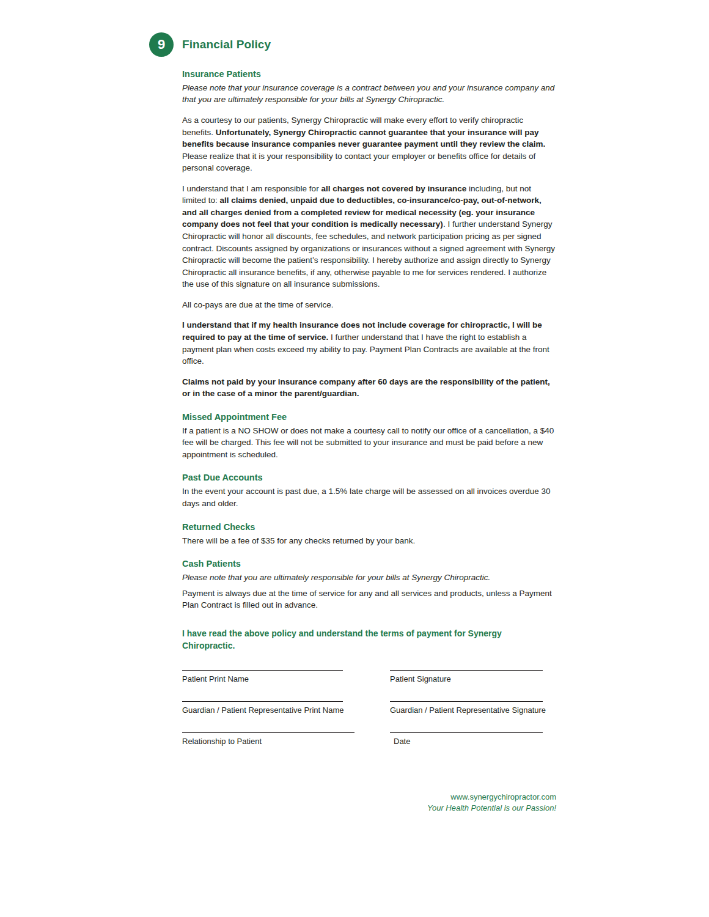9
Financial Policy
Insurance Patients
Please note that your insurance coverage is a contract between you and your insurance company and that you are ultimately responsible for your bills at Synergy Chiropractic.
As a courtesy to our patients, Synergy Chiropractic will make every effort to verify chiropractic benefits. Unfortunately, Synergy Chiropractic cannot guarantee that your insurance will pay benefits because insurance companies never guarantee payment until they review the claim. Please realize that it is your responsibility to contact your employer or benefits office for details of personal coverage.
I understand that I am responsible for all charges not covered by insurance including, but not limited to: all claims denied, unpaid due to deductibles, co-insurance/co-pay, out-of-network, and all charges denied from a completed review for medical necessity (eg. your insurance company does not feel that your condition is medically necessary). I further understand Synergy Chiropractic will honor all discounts, fee schedules, and network participation pricing as per signed contract. Discounts assigned by organizations or insurances without a signed agreement with Synergy Chiropractic will become the patient’s responsibility. I hereby authorize and assign directly to Synergy Chiropractic all insurance benefits, if any, otherwise payable to me for services rendered. I authorize the use of this signature on all insurance submissions.
All co-pays are due at the time of service.
I understand that if my health insurance does not include coverage for chiropractic, I will be required to pay at the time of service. I further understand that I have the right to establish a payment plan when costs exceed my ability to pay. Payment Plan Contracts are available at the front office.
Claims not paid by your insurance company after 60 days are the responsibility of the patient, or in the case of a minor the parent/guardian.
Missed Appointment Fee
If a patient is a NO SHOW or does not make a courtesy call to notify our office of a cancellation, a $40 fee will be charged. This fee will not be submitted to your insurance and must be paid before a new appointment is scheduled.
Past Due Accounts
In the event your account is past due, a 1.5% late charge will be assessed on all invoices overdue 30 days and older.
Returned Checks
There will be a fee of $35 for any checks returned by your bank.
Cash Patients
Please note that you are ultimately responsible for your bills at Synergy Chiropractic.
Payment is always due at the time of service for any and all services and products, unless a Payment Plan Contract is filled out in advance.
I have read the above policy and understand the terms of payment for Synergy Chiropractic.
| Patient Print Name | Patient Signature |
| Guardian / Patient Representative Print Name | Guardian / Patient Representative Signature |
| Relationship to Patient | Date |
www.synergychiropractor.com
Your Health Potential is our Passion!